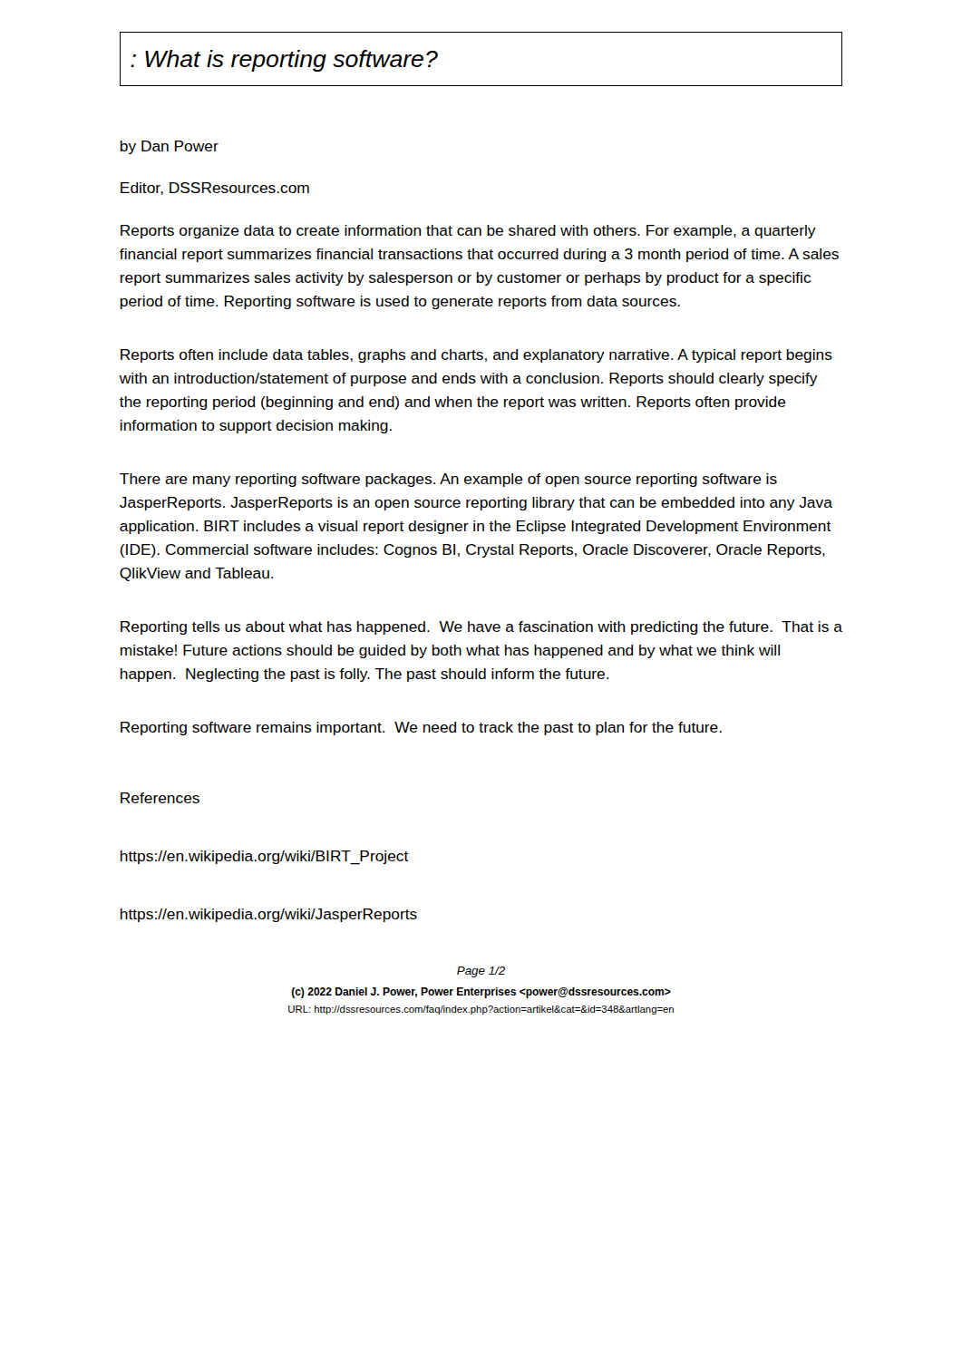: What is reporting software?
by Dan Power
Editor, DSSResources.com
Reports organize data to create information that can be shared with others. For example, a quarterly financial report summarizes financial transactions that occurred during a 3 month period of time. A sales report summarizes sales activity by salesperson or by customer or perhaps by product for a specific period of time. Reporting software is used to generate reports from data sources.
Reports often include data tables, graphs and charts, and explanatory narrative. A typical report begins with an introduction/statement of purpose and ends with a conclusion. Reports should clearly specify the reporting period (beginning and end) and when the report was written. Reports often provide information to support decision making.
There are many reporting software packages. An example of open source reporting software is JasperReports. JasperReports is an open source reporting library that can be embedded into any Java application. BIRT includes a visual report designer in the Eclipse Integrated Development Environment (IDE). Commercial software includes: Cognos BI, Crystal Reports, Oracle Discoverer, Oracle Reports, QlikView and Tableau.
Reporting tells us about what has happened. We have a fascination with predicting the future. That is a mistake! Future actions should be guided by both what has happened and by what we think will happen. Neglecting the past is folly. The past should inform the future.
Reporting software remains important. We need to track the past to plan for the future.
References
https://en.wikipedia.org/wiki/BIRT_Project
https://en.wikipedia.org/wiki/JasperReports
Page 1/2
(c) 2022 Daniel J. Power, Power Enterprises <power@dssresources.com>
URL: http://dssresources.com/faq/index.php?action=artikel&cat=&id=348&artlang=en